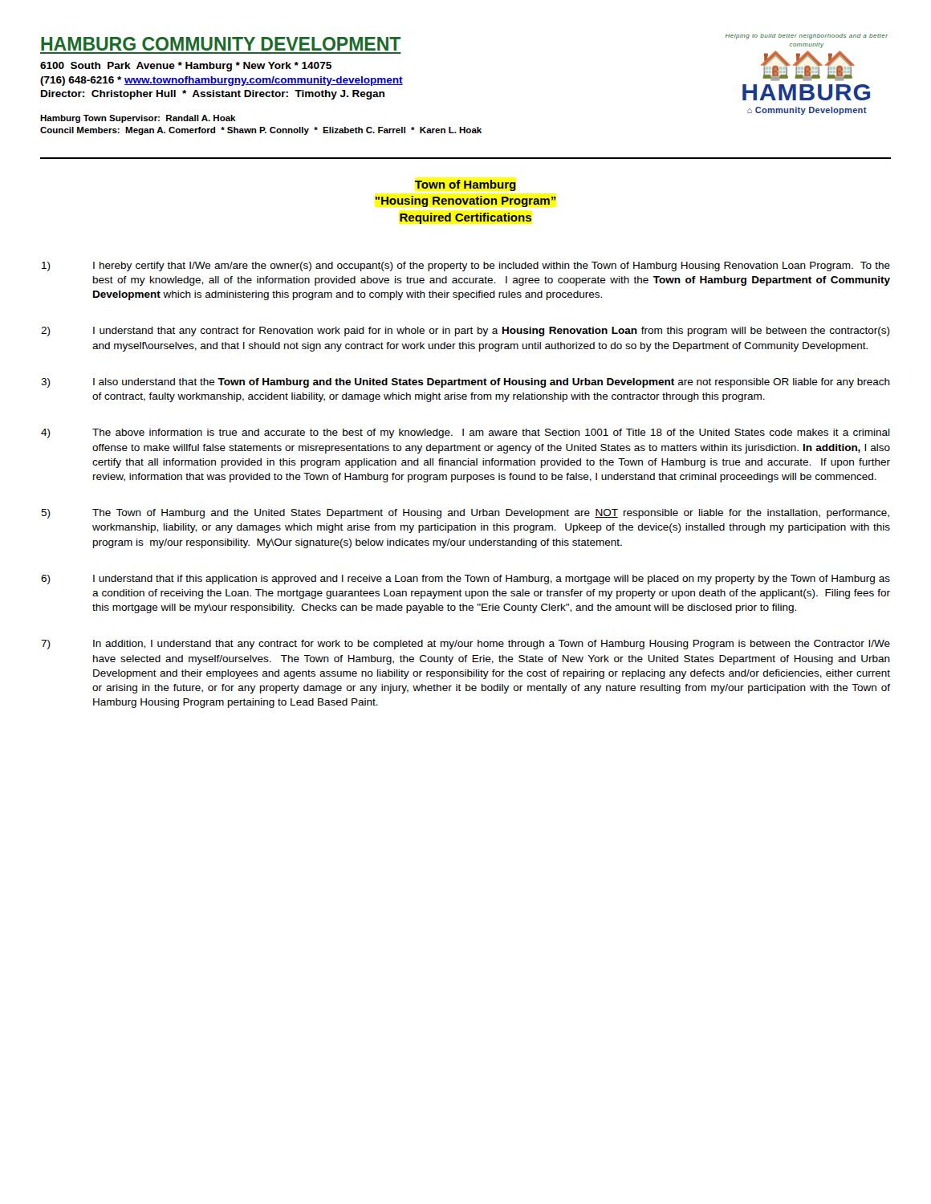Helping to build better neighborhoods and a better community
🏠🏠🏠
HAMBURG
⌂ Community Development
HAMBURG COMMUNITY DEVELOPMENT
6100 South Park Avenue * Hamburg * New York * 14075
(716) 648-6216 * www.townofhamburgny.com/community-development
Director: Christopher Hull * Assistant Director: Timothy J. Regan
Hamburg Town Supervisor: Randall A. Hoak
Council Members: Megan A. Comerford * Shawn P. Connolly * Elizabeth C. Farrell * Karen L. Hoak
Town of Hamburg
"Housing Renovation Program”
Required Certifications
| 1) | I hereby certify that I/We am/are the owner(s) and occupant(s) of the property to be included within the Town of Hamburg Housing Renovation Loan Program. To the best of my knowledge, all of the information provided above is true and accurate. I agree to cooperate with the Town of Hamburg Department of Community Development which is administering this program and to comply with their specified rules and procedures. |
| 2) | I understand that any contract for Renovation work paid for in whole or in part by a Housing Renovation Loan from this program will be between the contractor(s) and myself\ourselves, and that I should not sign any contract for work under this program until authorized to do so by the Department of Community Development. |
| 3) | I also understand that the Town of Hamburg and the United States Department of Housing and Urban Development are not responsible OR liable for any breach of contract, faulty workmanship, accident liability, or damage which might arise from my relationship with the contractor through this program. |
| 4) | The above information is true and accurate to the best of my knowledge. I am aware that Section 1001 of Title 18 of the United States code makes it a criminal offense to make willful false statements or misrepresentations to any department or agency of the United States as to matters within its jurisdiction. In addition, I also certify that all information provided in this program application and all financial information provided to the Town of Hamburg is true and accurate. If upon further review, information that was provided to the Town of Hamburg for program purposes is found to be false, I understand that criminal proceedings will be commenced. |
| 5) | The Town of Hamburg and the United States Department of Housing and Urban Development are NOT responsible or liable for the installation, performance, workmanship, liability, or any damages which might arise from my participation in this program. Upkeep of the device(s) installed through my participation with this program is my/our responsibility. My\Our signature(s) below indicates my/our understanding of this statement. |
| 6) | I understand that if this application is approved and I receive a Loan from the Town of Hamburg, a mortgage will be placed on my property by the Town of Hamburg as a condition of receiving the Loan. The mortgage guarantees Loan repayment upon the sale or transfer of my property or upon death of the applicant(s). Filing fees for this mortgage will be my\our responsibility. Checks can be made payable to the "Erie County Clerk", and the amount will be disclosed prior to filing. |
| 7) | In addition, I understand that any contract for work to be completed at my/our home through a Town of Hamburg Housing Program is between the Contractor I/We have selected and myself/ourselves. The Town of Hamburg, the County of Erie, the State of New York or the United States Department of Housing and Urban Development and their employees and agents assume no liability or responsibility for the cost of repairing or replacing any defects and/or deficiencies, either current or arising in the future, or for any property damage or any injury, whether it be bodily or mentally of any nature resulting from my/our participation with the Town of Hamburg Housing Program pertaining to Lead Based Paint. |